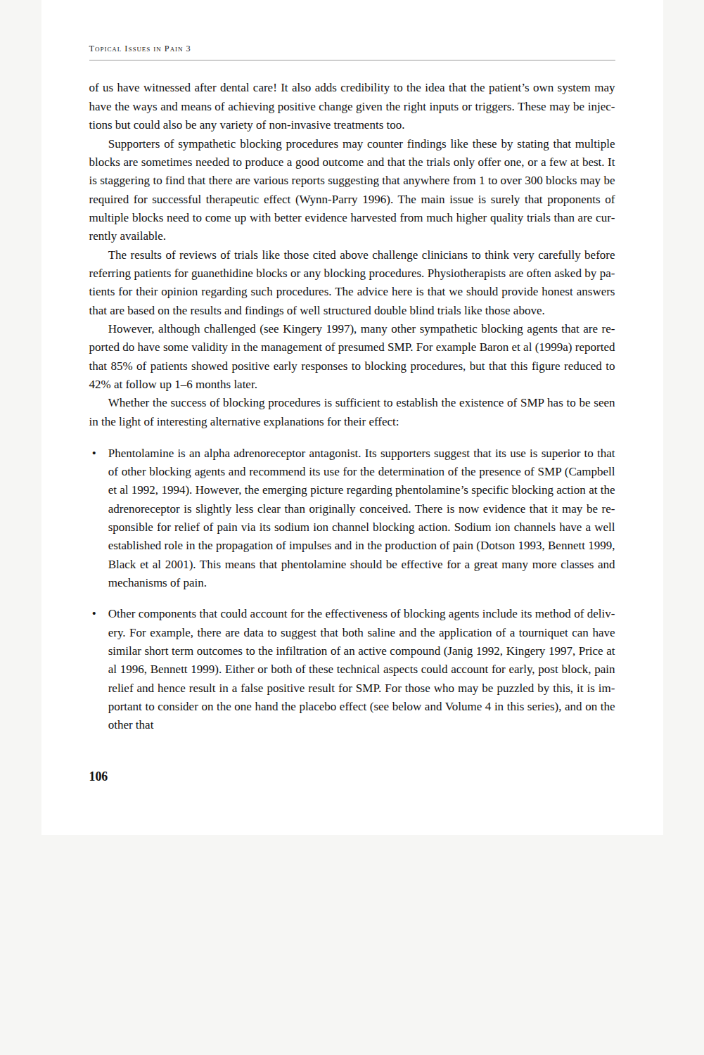Topical Issues in Pain 3
of us have witnessed after dental care! It also adds credibility to the idea that the patient’s own system may have the ways and means of achieving positive change given the right inputs or triggers. These may be injections but could also be any variety of non-invasive treatments too.
Supporters of sympathetic blocking procedures may counter findings like these by stating that multiple blocks are sometimes needed to produce a good outcome and that the trials only offer one, or a few at best. It is staggering to find that there are various reports suggesting that anywhere from 1 to over 300 blocks may be required for successful therapeutic effect (Wynn-Parry 1996). The main issue is surely that proponents of multiple blocks need to come up with better evidence harvested from much higher quality trials than are currently available.
The results of reviews of trials like those cited above challenge clinicians to think very carefully before referring patients for guanethidine blocks or any blocking procedures. Physiotherapists are often asked by patients for their opinion regarding such procedures. The advice here is that we should provide honest answers that are based on the results and findings of well structured double blind trials like those above.
However, although challenged (see Kingery 1997), many other sympathetic blocking agents that are reported do have some validity in the management of presumed SMP. For example Baron et al (1999a) reported that 85% of patients showed positive early responses to blocking procedures, but that this figure reduced to 42% at follow up 1–6 months later.
Whether the success of blocking procedures is sufficient to establish the existence of SMP has to be seen in the light of interesting alternative explanations for their effect:
Phentolamine is an alpha adrenoreceptor antagonist. Its supporters suggest that its use is superior to that of other blocking agents and recommend its use for the determination of the presence of SMP (Campbell et al 1992, 1994). However, the emerging picture regarding phentolamine’s specific blocking action at the adrenoreceptor is slightly less clear than originally conceived. There is now evidence that it may be responsible for relief of pain via its sodium ion channel blocking action. Sodium ion channels have a well established role in the propagation of impulses and in the production of pain (Dotson 1993, Bennett 1999, Black et al 2001). This means that phentolamine should be effective for a great many more classes and mechanisms of pain.
Other components that could account for the effectiveness of blocking agents include its method of delivery. For example, there are data to suggest that both saline and the application of a tourniquet can have similar short term outcomes to the infiltration of an active compound (Janig 1992, Kingery 1997, Price at al 1996, Bennett 1999). Either or both of these technical aspects could account for early, post block, pain relief and hence result in a false positive result for SMP. For those who may be puzzled by this, it is important to consider on the one hand the placebo effect (see below and Volume 4 in this series), and on the other that
106